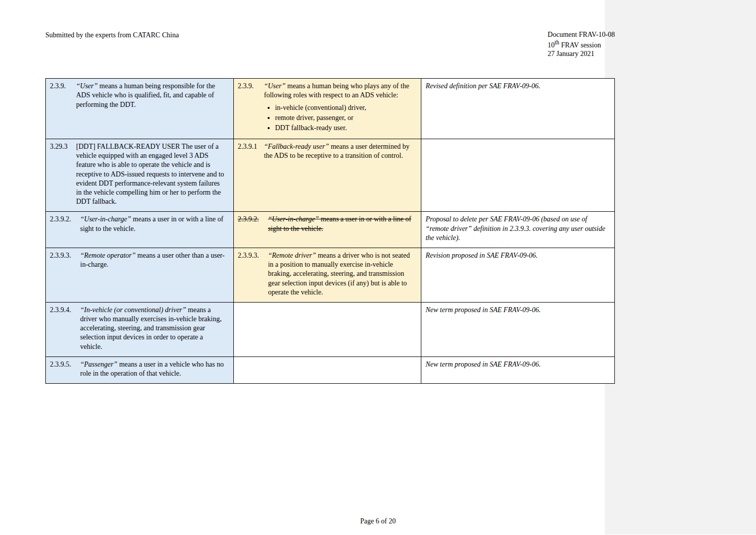Submitted by the experts from CATARC China
Document FRAV-10-08
10th FRAV session
27 January 2021
| 2.3.9. “User” means a human being responsible for the ADS vehicle who is qualified, fit, and capable of performing the DDT. | 2.3.9. “User” means a human being who plays any of the following roles with respect to an ADS vehicle: in-vehicle (conventional) driver, remote driver, passenger, or DDT fallback-ready user. | Revised definition per SAE FRAV-09-06. |
| 3.29.3 [DDT] FALLBACK-READY USER The user of a vehicle equipped with an engaged level 3 ADS feature who is able to operate the vehicle and is receptive to ADS-issued requests to intervene and to evident DDT performance-relevant system failures in the vehicle compelling him or her to perform the DDT fallback. | 2.3.9.1 “Fallback-ready user” means a user determined by the ADS to be receptive to a transition of control. | |
| 2.3.9.2. “User-in-charge” means a user in or with a line of sight to the vehicle. | 2.3.9.2. “User-in-charge” means a user in or with a line of sight to the vehicle. | Proposal to delete per SAE FRAV-09-06 (based on use of “remote driver” definition in 2.3.9.3. covering any user outside the vehicle). |
| 2.3.9.3. “Remote operator” means a user other than a user-in-charge. | 2.3.9.3. “Remote driver” means a driver who is not seated in a position to manually exercise in-vehicle braking, accelerating, steering, and transmission gear selection input devices (if any) but is able to operate the vehicle. | Revision proposed in SAE FRAV-09-06. |
| 2.3.9.4. “In-vehicle (or conventional) driver” means a driver who manually exercises in-vehicle braking, accelerating, steering, and transmission gear selection input devices in order to operate a vehicle. | | New term proposed in SAE FRAV-09-06. |
| 2.3.9.5. “Passenger” means a user in a vehicle who has no role in the operation of that vehicle. | | New term proposed in SAE FRAV-09-06. |
Page 6 of 20